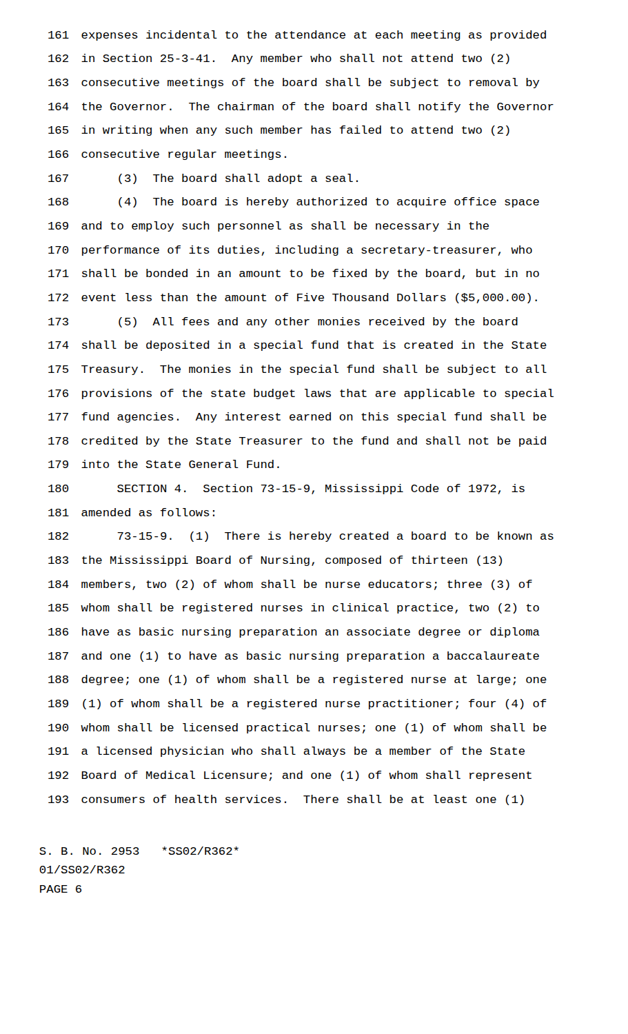expenses incidental to the attendance at each meeting as provided
in Section 25-3-41. Any member who shall not attend two (2)
consecutive meetings of the board shall be subject to removal by
the Governor. The chairman of the board shall notify the Governor
in writing when any such member has failed to attend two (2)
consecutive regular meetings.
(3) The board shall adopt a seal.
(4) The board is hereby authorized to acquire office space
and to employ such personnel as shall be necessary in the
performance of its duties, including a secretary-treasurer, who
shall be bonded in an amount to be fixed by the board, but in no
event less than the amount of Five Thousand Dollars ($5,000.00).
(5) All fees and any other monies received by the board
shall be deposited in a special fund that is created in the State
Treasury. The monies in the special fund shall be subject to all
provisions of the state budget laws that are applicable to special
fund agencies. Any interest earned on this special fund shall be
credited by the State Treasurer to the fund and shall not be paid
into the State General Fund.
SECTION 4. Section 73-15-9, Mississippi Code of 1972, is
amended as follows:
73-15-9. (1) There is hereby created a board to be known as
the Mississippi Board of Nursing, composed of thirteen (13)
members, two (2) of whom shall be nurse educators; three (3) of
whom shall be registered nurses in clinical practice, two (2) to
have as basic nursing preparation an associate degree or diploma
and one (1) to have as basic nursing preparation a baccalaureate
degree; one (1) of whom shall be a registered nurse at large; one
(1) of whom shall be a registered nurse practitioner; four (4) of
whom shall be licensed practical nurses; one (1) of whom shall be
a licensed physician who shall always be a member of the State
Board of Medical Licensure; and one (1) of whom shall represent
consumers of health services. There shall be at least one (1)
S. B. No. 2953 *SS02/R362*
01/SS02/R362
PAGE 6